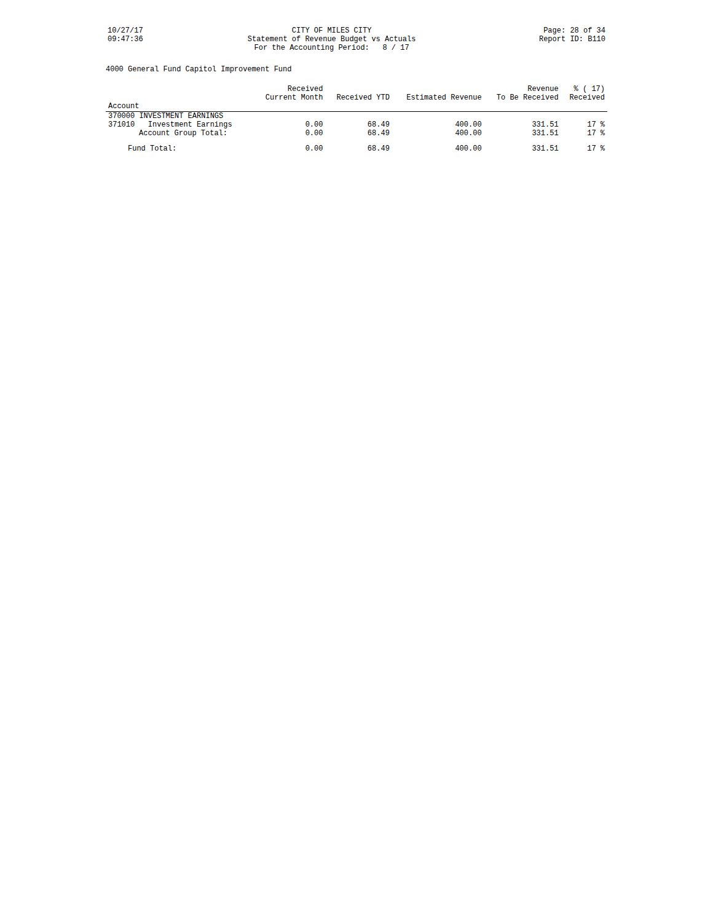| 10/27/17 09:47:36 | CITY OF MILES CITY Statement of Revenue Budget vs Actuals For the Accounting Period: 8 / 17 | Page: 28 of 34 Report ID: B110 |
4000 General Fund Capitol Improvement Fund
| | Received Current Month | Received YTD | Estimated Revenue | Revenue To Be Received | % ( 17) Received |
| --- | --- | --- | --- | --- | --- |
| Account | | | | | |
| 370000 INVESTMENT EARNINGS |
| 371010 Investment Earnings | 0.00 | 68.49 | 400.00 | 331.51 | 17 % |
| Account Group Total: | 0.00 | 68.49 | 400.00 | 331.51 | 17 % |
| Fund Total: | 0.00 | 68.49 | 400.00 | 331.51 | 17 % |